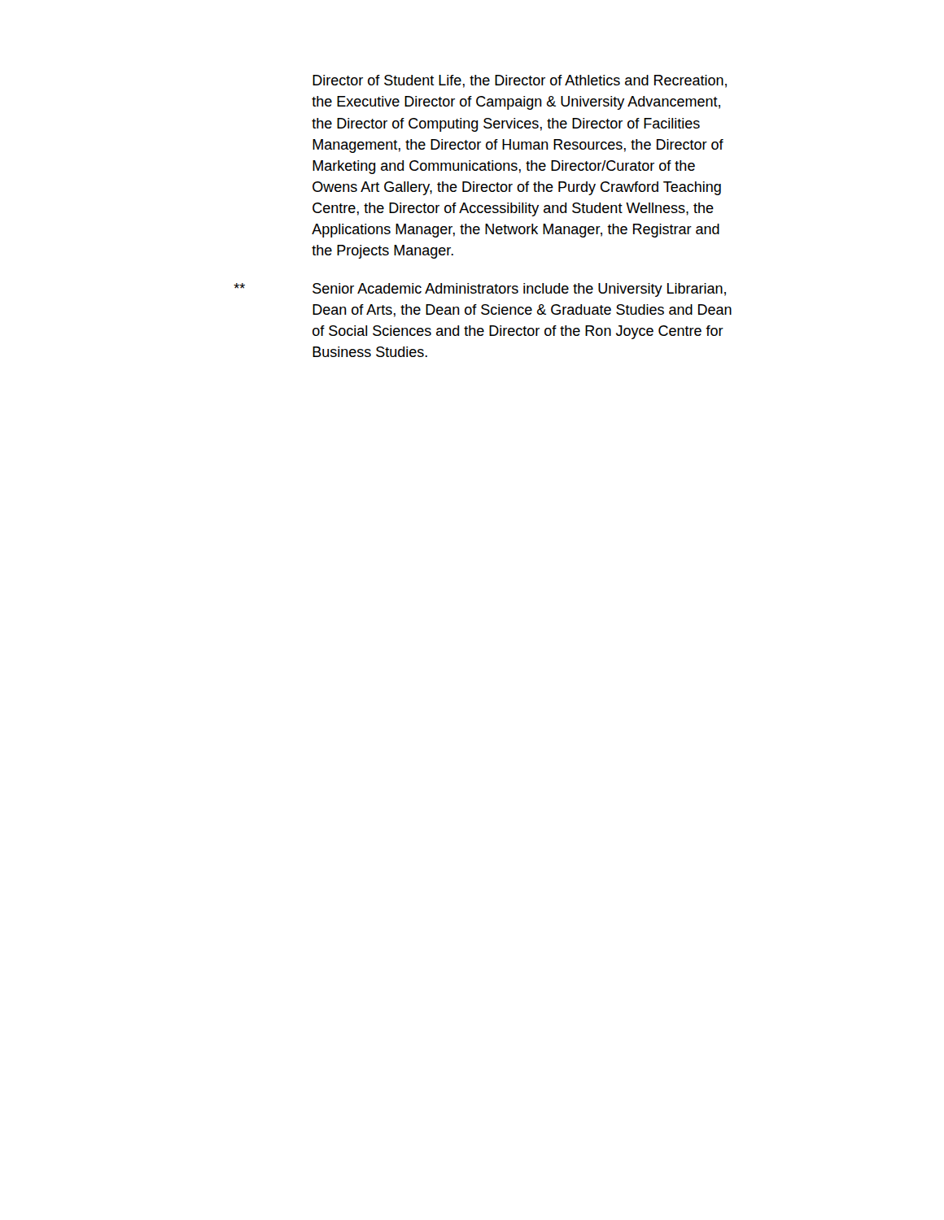**
Director of Student Life, the Director of Athletics and Recreation, the Executive Director of Campaign & University Advancement, the Director of Computing Services, the Director of Facilities Management, the Director of Human Resources, the Director of Marketing and Communications, the Director/Curator of the Owens Art Gallery, the Director of the Purdy Crawford Teaching Centre, the Director of Accessibility and Student Wellness, the Applications Manager, the Network Manager, the Registrar and the Projects Manager.
**
Senior Academic Administrators include the University Librarian, Dean of Arts, the Dean of Science & Graduate Studies and Dean of Social Sciences and the Director of the Ron Joyce Centre for Business Studies.